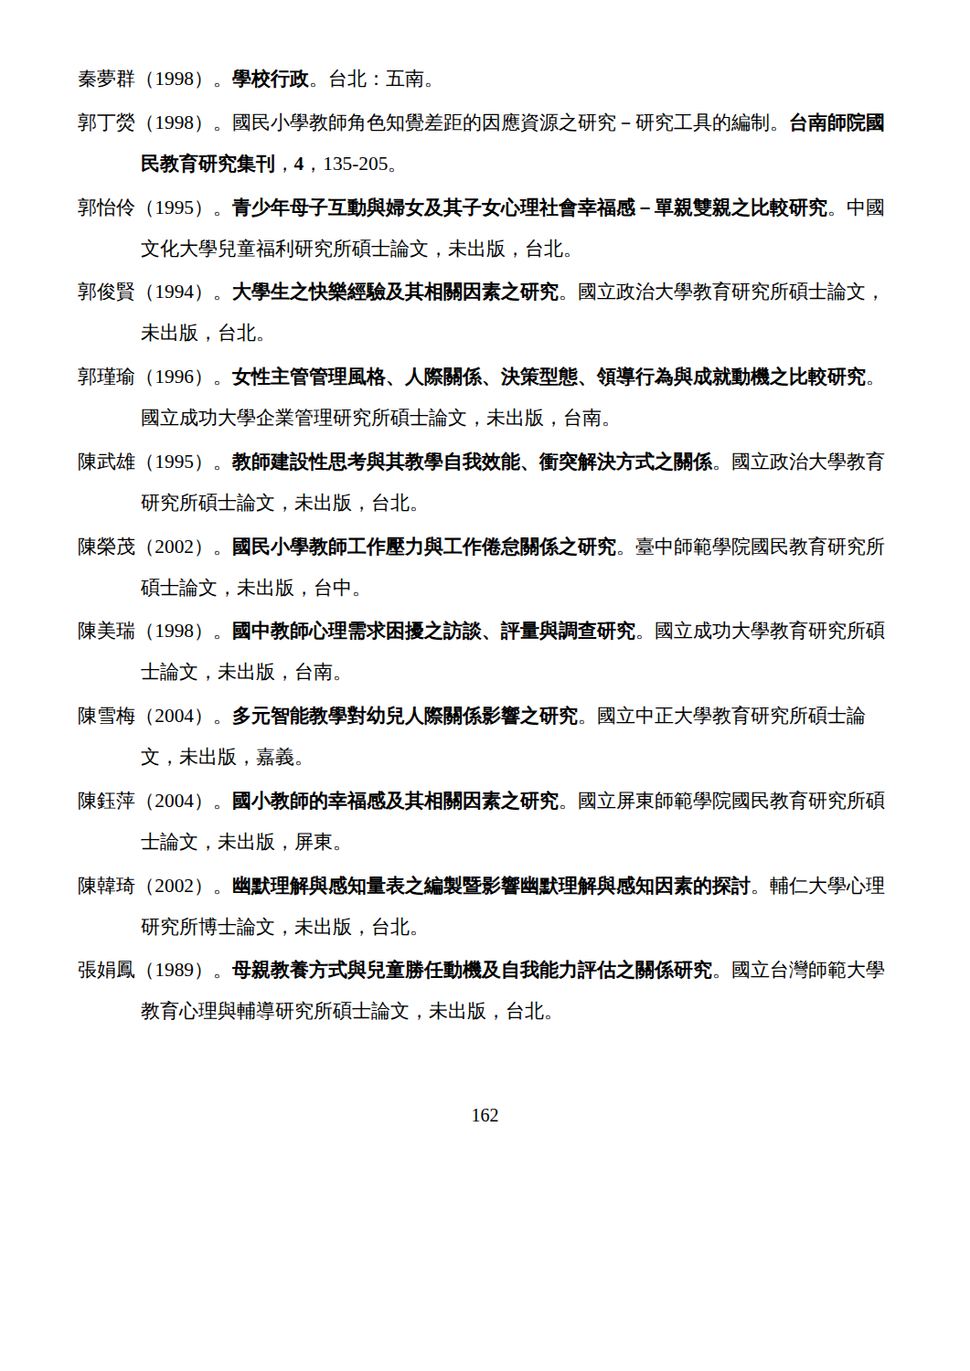秦夢群（1998）。學校行政。台北：五南。
郭丁熒（1998）。國民小學教師角色知覺差距的因應資源之研究－研究工具的編制。台南師院國民教育研究集刊，4，135-205。
郭怡伶（1995）。青少年母子互動與婦女及其子女心理社會幸福感－單親雙親之比較研究。中國文化大學兒童福利研究所碩士論文，未出版，台北。
郭俊賢（1994）。大學生之快樂經驗及其相關因素之研究。國立政治大學教育研究所碩士論文，未出版，台北。
郭瑾瑜（1996）。女性主管管理風格、人際關係、決策型態、領導行為與成就動機之比較研究。國立成功大學企業管理研究所碩士論文，未出版，台南。
陳武雄（1995）。教師建設性思考與其教學自我效能、衝突解決方式之關係。國立政治大學教育研究所碩士論文，未出版，台北。
陳榮茂（2002）。國民小學教師工作壓力與工作倦怠關係之研究。臺中師範學院國民教育研究所碩士論文，未出版，台中。
陳美瑞（1998）。國中教師心理需求困擾之訪談、評量與調查研究。國立成功大學教育研究所碩士論文，未出版，台南。
陳雪梅（2004）。多元智能教學對幼兒人際關係影響之研究。國立中正大學教育研究所碩士論文，未出版，嘉義。
陳鈺萍（2004）。國小教師的幸福感及其相關因素之研究。國立屏東師範學院國民教育研究所碩士論文，未出版，屏東。
陳韓琦（2002）。幽默理解與感知量表之編製暨影響幽默理解與感知因素的探討。輔仁大學心理研究所博士論文，未出版，台北。
張娟鳳（1989）。母親教養方式與兒童勝任動機及自我能力評估之關係研究。國立台灣師範大學教育心理與輔導研究所碩士論文，未出版，台北。
162